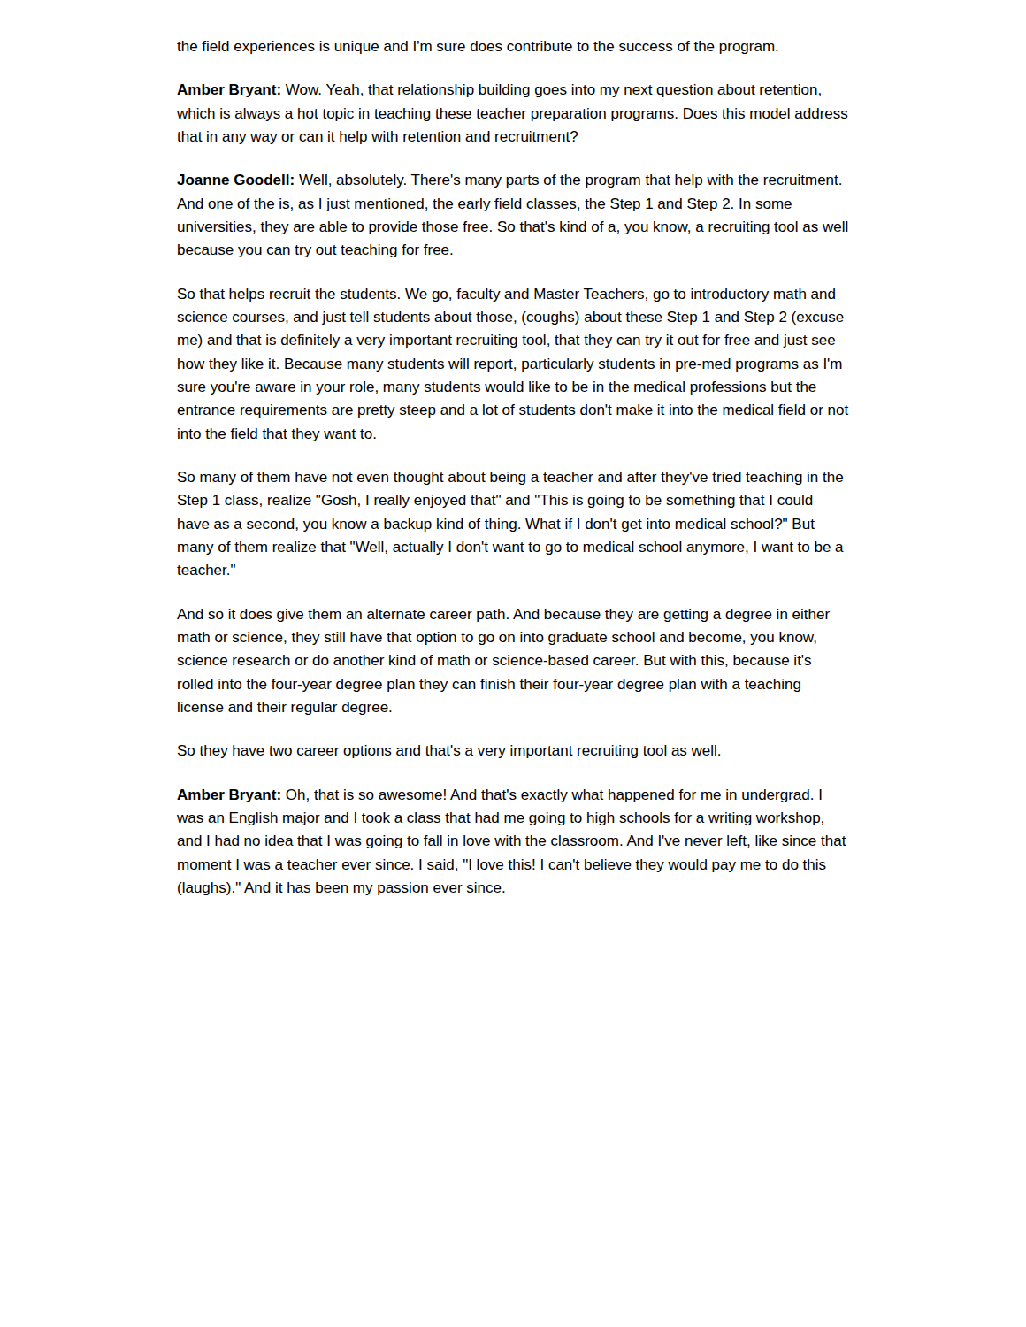the field experiences is unique and I'm sure does contribute to the success of the program.
Amber Bryant: Wow. Yeah, that relationship building goes into my next question about retention, which is always a hot topic in teaching these teacher preparation programs. Does this model address that in any way or can it help with retention and recruitment?
Joanne Goodell: Well, absolutely. There's many parts of the program that help with the recruitment. And one of the is, as I just mentioned, the early field classes, the Step 1 and Step 2. In some universities, they are able to provide those free. So that's kind of a, you know, a recruiting tool as well because you can try out teaching for free.
So that helps recruit the students. We go, faculty and Master Teachers, go to introductory math and science courses, and just tell students about those, (coughs) about these Step 1 and Step 2 (excuse me) and that is definitely a very important recruiting tool, that they can try it out for free and just see how they like it. Because many students will report, particularly students in pre-med programs as I'm sure you're aware in your role, many students would like to be in the medical professions but the entrance requirements are pretty steep and a lot of students don't make it into the medical field or not into the field that they want to.
So many of them have not even thought about being a teacher and after they've tried teaching in the Step 1 class, realize "Gosh, I really enjoyed that" and "This is going to be something that I could have as a second, you know a backup kind of thing. What if I don't get into medical school?" But many of them realize that "Well, actually I don't want to go to medical school anymore, I want to be a teacher."
And so it does give them an alternate career path. And because they are getting a degree in either math or science, they still have that option to go on into graduate school and become, you know, science research or do another kind of math or science-based career. But with this, because it's rolled into the four-year degree plan they can finish their four-year degree plan with a teaching license and their regular degree.
So they have two career options and that's a very important recruiting tool as well.
Amber Bryant: Oh, that is so awesome! And that's exactly what happened for me in undergrad. I was an English major and I took a class that had me going to high schools for a writing workshop, and I had no idea that I was going to fall in love with the classroom. And I've never left, like since that moment I was a teacher ever since. I said, "I love this! I can't believe they would pay me to do this (laughs)." And it has been my passion ever since.